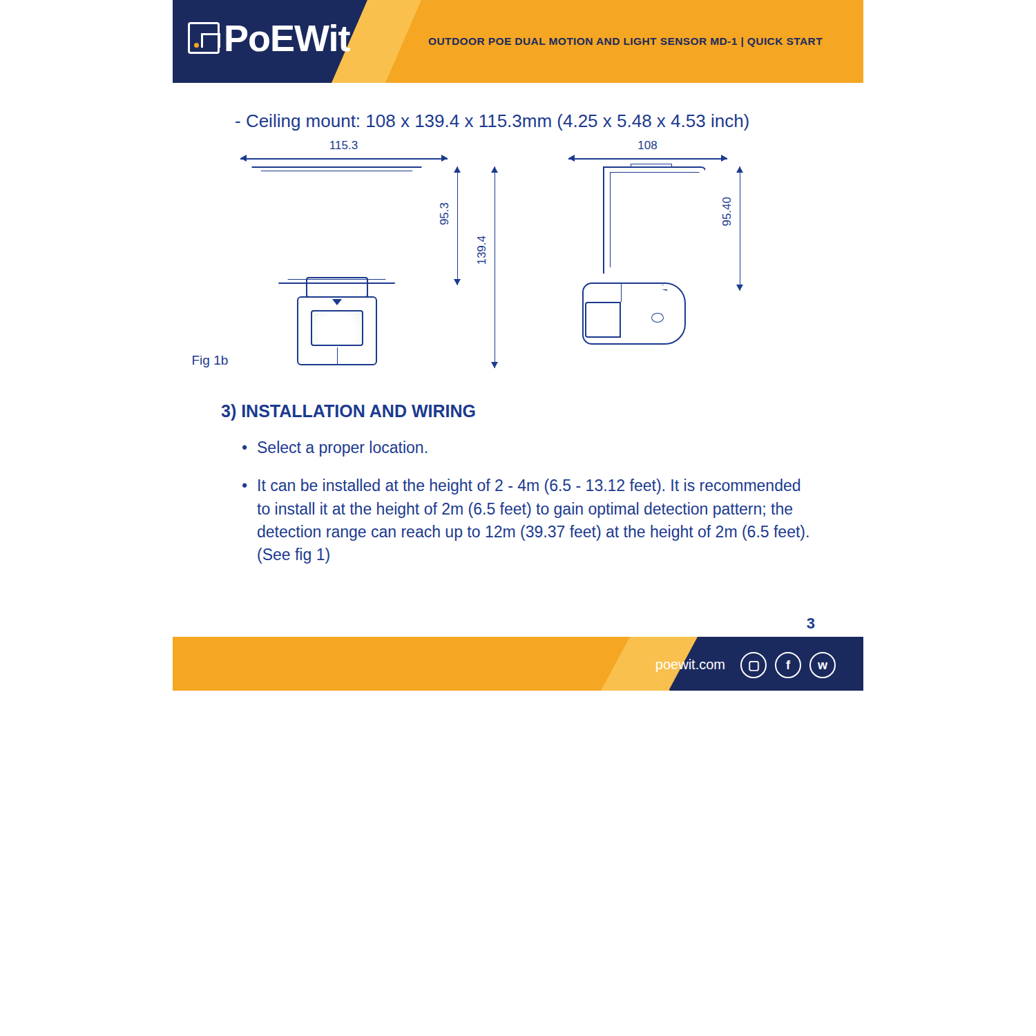PoE Wit
OUTDOOR POE DUAL MOTION AND LIGHT SENSOR MD-1 | QUICK START
- Ceiling mount: 108 x 139.4 x 115.3mm (4.25 x 5.48 x 4.53 inch)
115.3
95.3
139.4
Fig 1b
108
95.40
3) INSTALLATION AND WIRING
Select a proper location.
It can be installed at the height of 2 - 4m (6.5 - 13.12 feet). It is recommended to install it at the height of 2m (6.5 feet) to gain optimal detection pattern; the detection range can reach up to 12m (39.37 feet) at the height of 2m (6.5 feet). (See fig 1)
3
poewit.com
▢ f w